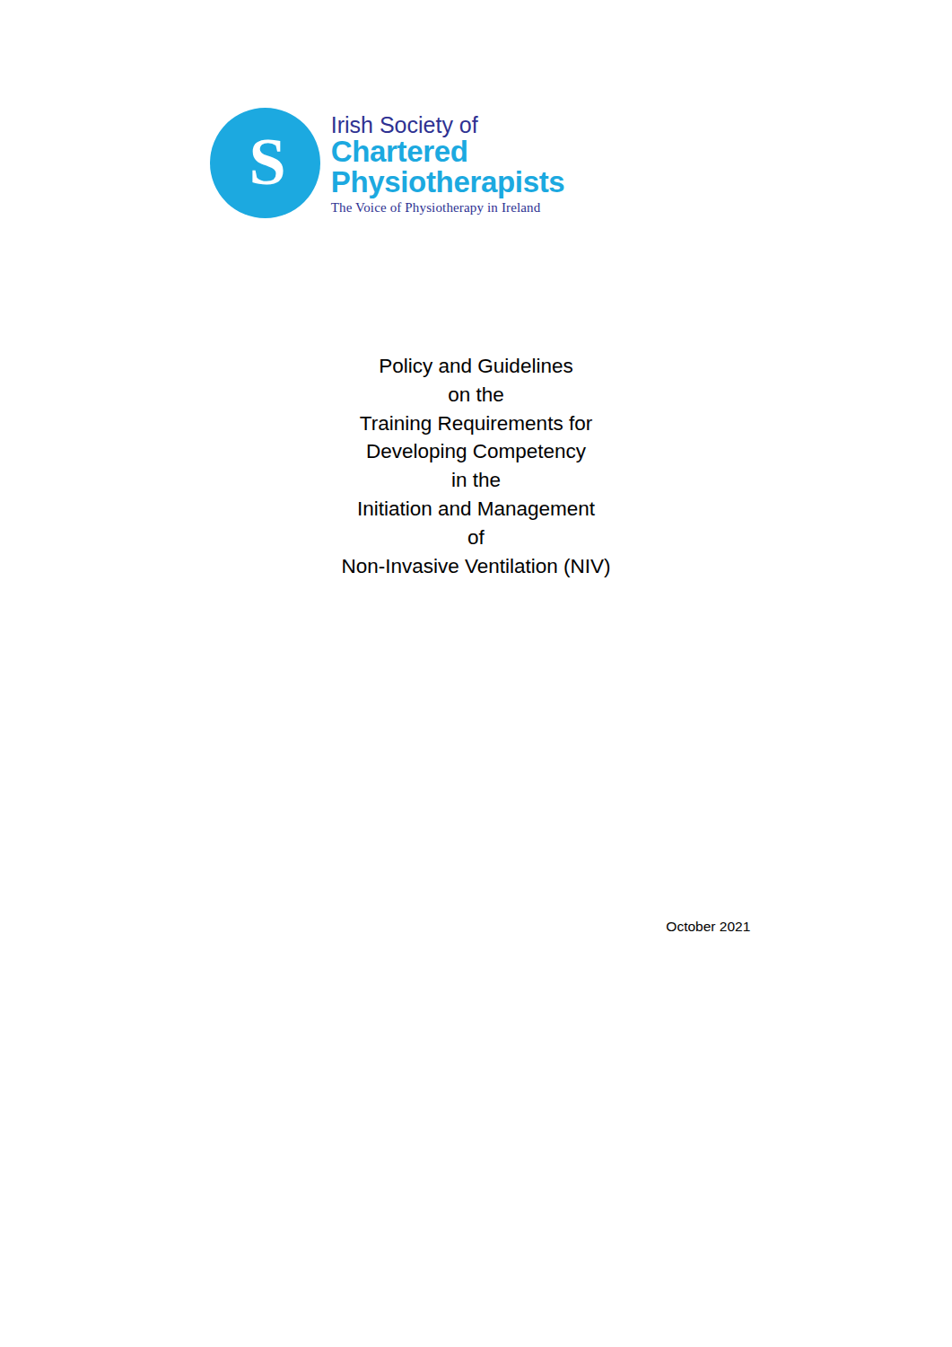S
Irish Society of
Chartered
Physiotherapists
The Voice of Physiotherapy in Ireland
Policy and Guidelines
on the
Training Requirements for
Developing Competency
in the
Initiation and Management
of
Non-Invasive Ventilation (NIV)
October 2021